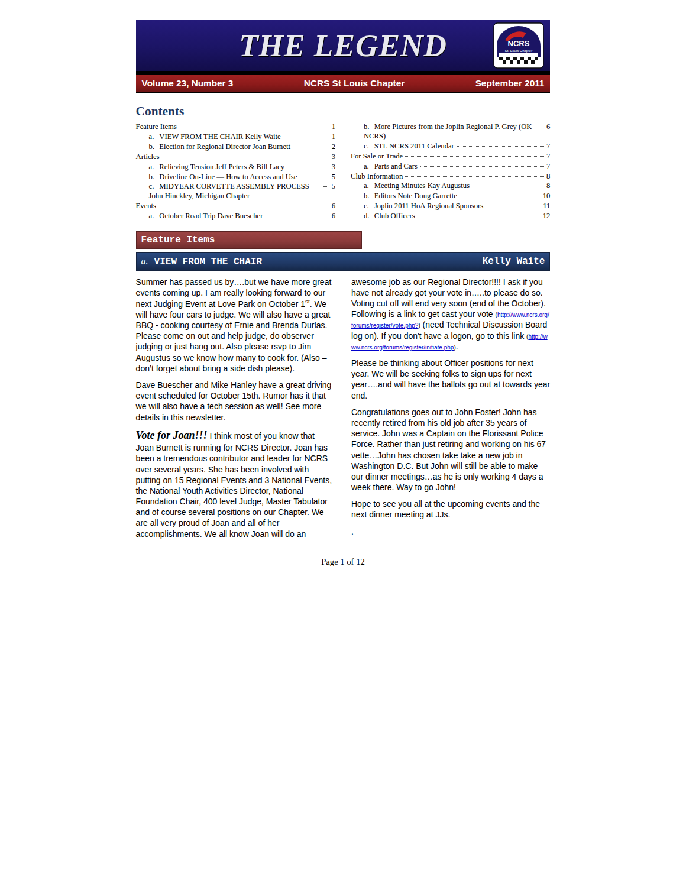THE LEGEND
NCRS St. Louis Chapter
Volume 23, Number 3
NCRS St Louis Chapter
September 2011
Contents
Feature Items 1
a. VIEW FROM THE CHAIR Kelly Waite 1
b. Election for Regional Director Joan Burnett 2
Articles 3
a. Relieving Tension Jeff Peters & Bill Lacy 3
b. Driveline On-Line — How to Access and Use 5
c. MIDYEAR CORVETTE ASSEMBLY PROCESS John Hinckley, Michigan Chapter 5
Events 6
a. October Road Trip Dave Buescher 6
b. More Pictures from the Joplin Regional P. Grey (OK NCRS) 6
c. STL NCRS 2011 Calendar 7
For Sale or Trade 7
a. Parts and Cars 7
Club Information 8
a. Meeting Minutes Kay Augustus 8
b. Editors Note Doug Garrette 10
c. Joplin 2011 HoA Regional Sponsors 11
d. Club Officers 12
Feature Items
a. VIEW FROM THE CHAIR
Kelly Waite
Summer has passed us by….but we have more great events coming up. I am really looking forward to our next Judging Event at Love Park on October 1st. We will have four cars to judge. We will also have a great BBQ - cooking courtesy of Ernie and Brenda Durlas. Please come on out and help judge, do observer judging or just hang out. Also please rsvp to Jim Augustus so we know how many to cook for. (Also – don’t forget about bring a side dish please).
Dave Buescher and Mike Hanley have a great driving event scheduled for October 15th. Rumor has it that we will also have a tech session as well! See more details in this newsletter.
Vote for Joan!!! I think most of you know that Joan Burnett is running for NCRS Director. Joan has been a tremendous contributor and leader for NCRS over several years. She has been involved with putting on 15 Regional Events and 3 National Events, the National Youth Activities Director, National Foundation Chair, 400 level Judge, Master Tabulator and of course several positions on our Chapter. We are all very proud of Joan and all of her accomplishments. We all know Joan will do an awesome job as our Regional Director!!!! I ask if you have not already got your vote in…..to please do so. Voting cut off will end very soon (end of the October). Following is a link to get cast your vote (http://www.ncrs.org/forums/register/vote.php?) (need Technical Discussion Board log on). If you don't have a logon, go to this link (http://www.ncrs.org/forums/register/initiate.php).
Please be thinking about Officer positions for next year. We will be seeking folks to sign ups for next year….and will have the ballots go out at towards year end.
Congratulations goes out to John Foster! John has recently retired from his old job after 35 years of service. John was a Captain on the Florissant Police Force. Rather than just retiring and working on his 67 vette…John has chosen take take a new job in Washington D.C. But John will still be able to make our dinner meetings…as he is only working 4 days a week there. Way to go John!
Hope to see you all at the upcoming events and the next dinner meeting at JJs.
.
Page 1 of 12